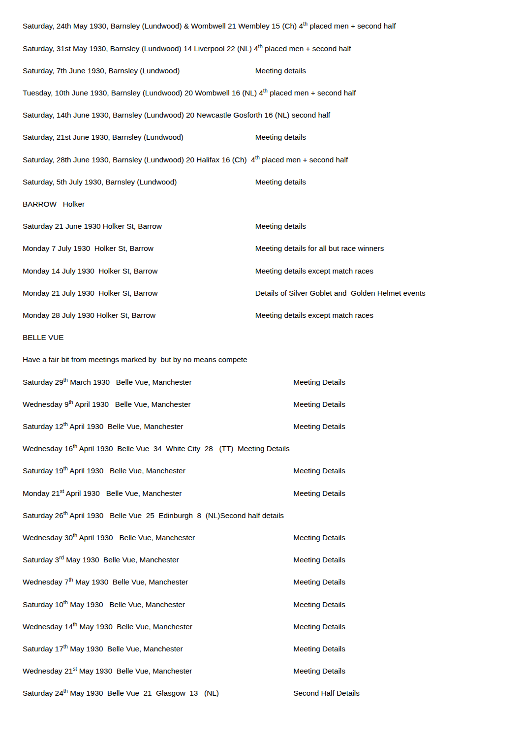Saturday, 24th May 1930, Barnsley (Lundwood) & Wombwell 21 Wembley 15 (Ch) 4th placed men + second half
Saturday, 31st May 1930, Barnsley (Lundwood) 14 Liverpool 22 (NL) 4th placed men + second half
Saturday, 7th June 1930, Barnsley (Lundwood)
Meeting details
Tuesday, 10th June 1930, Barnsley (Lundwood) 20 Wombwell 16 (NL) 4th placed men + second half
Saturday, 14th June 1930, Barnsley (Lundwood) 20 Newcastle Gosforth 16 (NL) second half
Saturday, 21st June 1930, Barnsley (Lundwood)
Meeting details
Saturday, 28th June 1930, Barnsley (Lundwood) 20 Halifax 16 (Ch) 4th placed men + second half
Saturday, 5th July 1930, Barnsley (Lundwood)
Meeting details
BARROW Holker
Saturday 21 June 1930 Holker St, Barrow
Meeting details
Monday 7 July 1930 Holker St, Barrow
Meeting details for all but race winners
Monday 14 July 1930 Holker St, Barrow
Meeting details except match races
Monday 21 July 1930 Holker St, Barrow
Details of Silver Goblet and Golden Helmet events
Monday 28 July 1930 Holker St, Barrow
Meeting details except match races
BELLE VUE
Have a fair bit from meetings marked by but by no means compete
Saturday 29th March 1930 Belle Vue, Manchester
Meeting Details
Wednesday 9th April 1930 Belle Vue, Manchester
Meeting Details
Saturday 12th April 1930 Belle Vue, Manchester
Meeting Details
Wednesday 16th April 1930 Belle Vue 34 White City 28 (TT) Meeting Details
Saturday 19th April 1930 Belle Vue, Manchester
Meeting Details
Monday 21st April 1930 Belle Vue, Manchester
Meeting Details
Saturday 26th April 1930 Belle Vue 25 Edinburgh 8 (NL)Second half details
Wednesday 30th April 1930 Belle Vue, Manchester
Meeting Details
Saturday 3rd May 1930 Belle Vue, Manchester
Meeting Details
Wednesday 7th May 1930 Belle Vue, Manchester
Meeting Details
Saturday 10th May 1930 Belle Vue, Manchester
Meeting Details
Wednesday 14th May 1930 Belle Vue, Manchester
Meeting Details
Saturday 17th May 1930 Belle Vue, Manchester
Meeting Details
Wednesday 21st May 1930 Belle Vue, Manchester
Meeting Details
Saturday 24th May 1930 Belle Vue 21 Glasgow 13 (NL)
Second Half Details